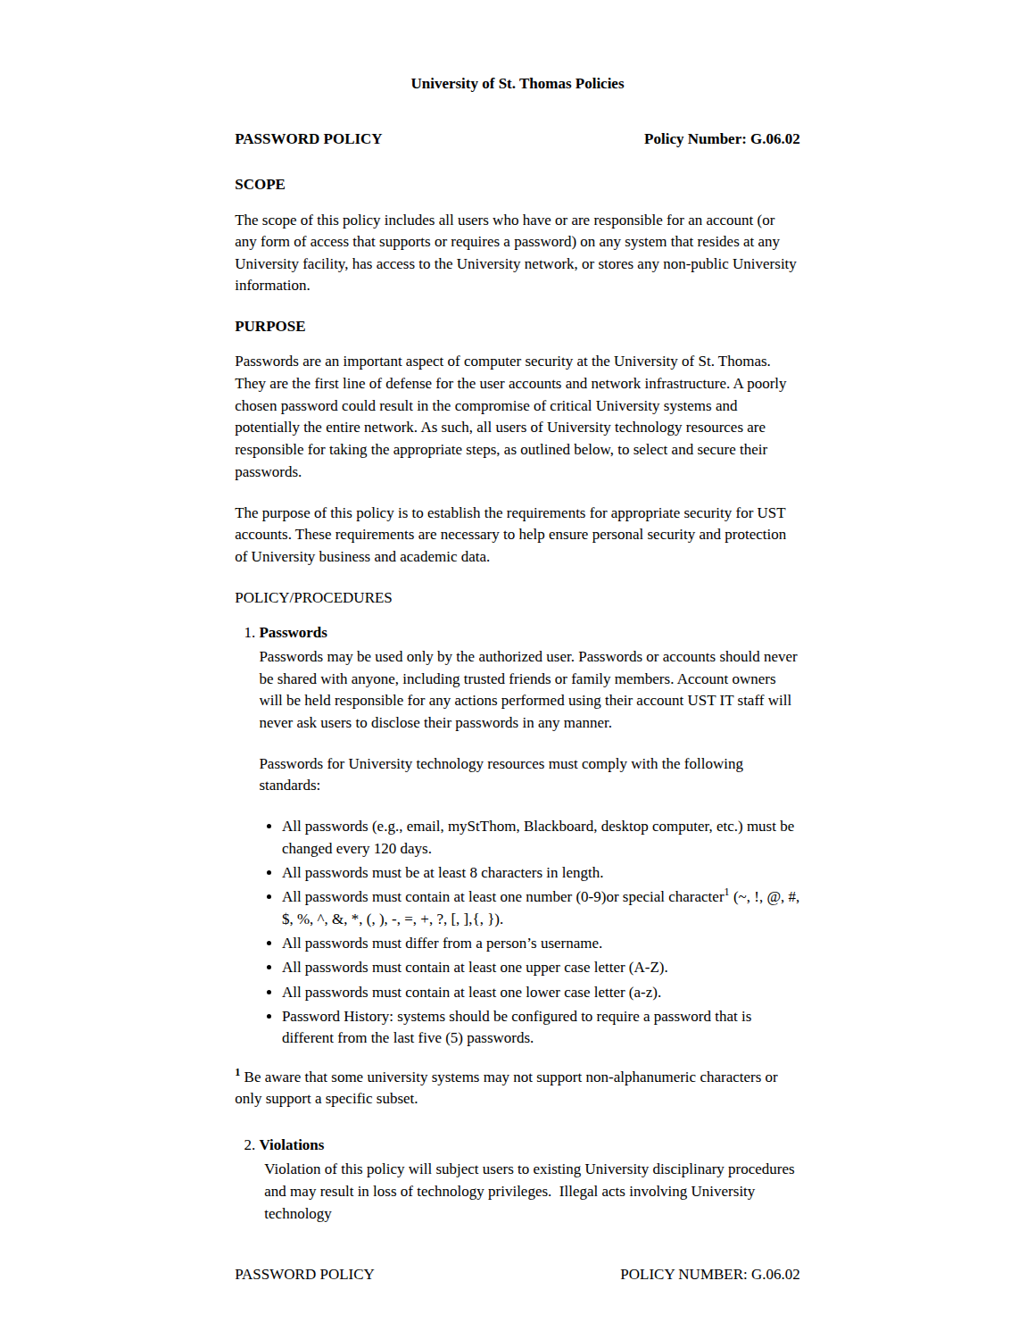University of St. Thomas Policies
PASSWORD POLICY Policy Number: G.06.02
SCOPE
The scope of this policy includes all users who have or are responsible for an account (or any form of access that supports or requires a password) on any system that resides at any University facility, has access to the University network, or stores any non-public University information.
PURPOSE
Passwords are an important aspect of computer security at the University of St. Thomas. They are the first line of defense for the user accounts and network infrastructure. A poorly chosen password could result in the compromise of critical University systems and potentially the entire network. As such, all users of University technology resources are responsible for taking the appropriate steps, as outlined below, to select and secure their passwords.
The purpose of this policy is to establish the requirements for appropriate security for UST accounts. These requirements are necessary to help ensure personal security and protection of University business and academic data.
POLICY/PROCEDURES
Passwords
Passwords may be used only by the authorized user. Passwords or accounts should never be shared with anyone, including trusted friends or family members. Account owners will be held responsible for any actions performed using their account UST IT staff will never ask users to disclose their passwords in any manner.
Passwords for University technology resources must comply with the following standards:
All passwords (e.g., email, myStThom, Blackboard, desktop computer, etc.) must be changed every 120 days.
All passwords must be at least 8 characters in length.
All passwords must contain at least one number (0-9)or special character1 (~, !, @, #, $, %, ^, &, *, (, ), -, =, +, ?, [, ],{, }).
All passwords must differ from a person’s username.
All passwords must contain at least one upper case letter (A-Z).
All passwords must contain at least one lower case letter (a-z).
Password History: systems should be configured to require a password that is different from the last five (5) passwords.
1 Be aware that some university systems may not support non-alphanumeric characters or only support a specific subset.
Violations
Violation of this policy will subject users to existing University disciplinary procedures and may result in loss of technology privileges. Illegal acts involving University technology
PASSWORD POLICY POLICY NUMBER: G.06.02